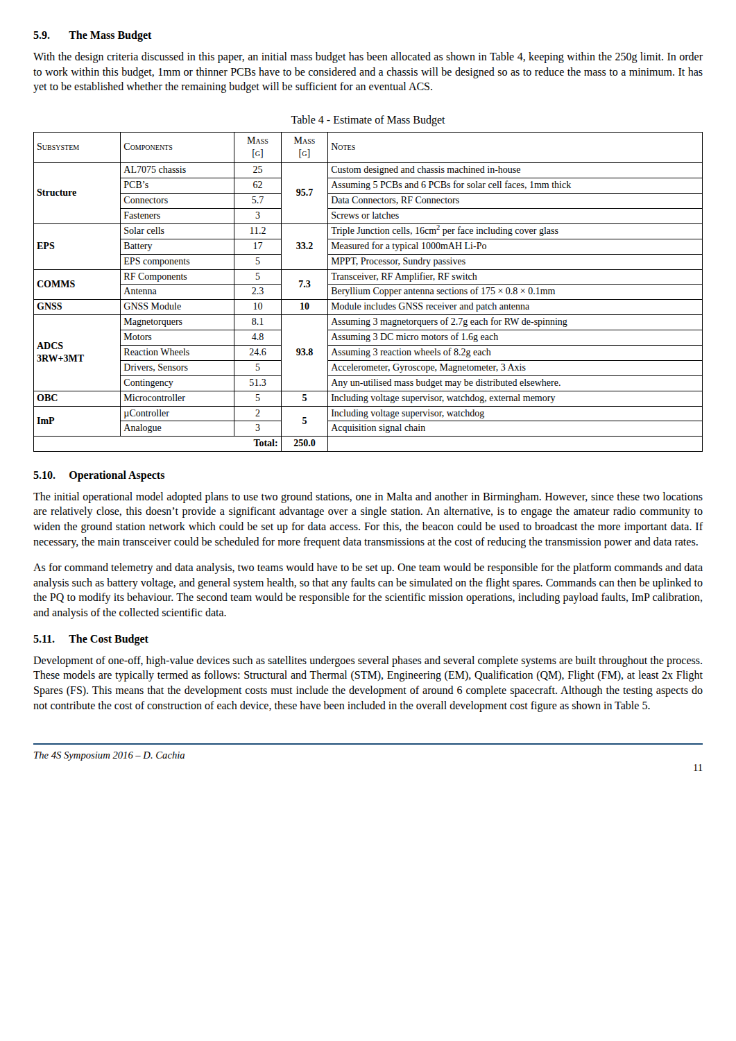5.9. The Mass Budget
With the design criteria discussed in this paper, an initial mass budget has been allocated as shown in Table 4, keeping within the 250g limit. In order to work within this budget, 1mm or thinner PCBs have to be considered and a chassis will be designed so as to reduce the mass to a minimum. It has yet to be established whether the remaining budget will be sufficient for an eventual ACS.
Table 4 - Estimate of Mass Budget
| Subsystem | Components | Mass [g] | Mass [g] | Notes |
| --- | --- | --- | --- | --- |
| Structure | AL7075 chassis | 25 | 95.7 | Custom designed and chassis machined in-house |
| PCB’s | 62 | Assuming 5 PCBs and 6 PCBs for solar cell faces, 1mm thick |
| Connectors | 5.7 | Data Connectors, RF Connectors |
| Fasteners | 3 | Screws or latches |
| EPS | Solar cells | 11.2 | 33.2 | Triple Junction cells, 16cm 2 per face including cover glass |
| Battery | 17 | Measured for a typical 1000mAH Li-Po |
| EPS components | 5 | MPPT, Processor, Sundry passives |
| COMMS | RF Components | 5 | 7.3 | Transceiver, RF Amplifier, RF switch |
| Antenna | 2.3 | Beryllium Copper antenna sections of 175 × 0.8 × 0.1mm |
| GNSS | GNSS Module | 10 | 10 | Module includes GNSS receiver and patch antenna |
| ADCS 3RW+3MT | Magnetorquers | 8.1 | 93.8 | Assuming 3 magnetorquers of 2.7g each for RW de-spinning |
| Motors | 4.8 | Assuming 3 DC micro motors of 1.6g each |
| Reaction Wheels | 24.6 | Assuming 3 reaction wheels of 8.2g each |
| Drivers, Sensors | 5 | Accelerometer, Gyroscope, Magnetometer, 3 Axis |
| Contingency | 51.3 | Any un-utilised mass budget may be distributed elsewhere. |
| OBC | Microcontroller | 5 | 5 | Including voltage supervisor, watchdog, external memory |
| ImP | µController | 2 | 5 | Including voltage supervisor, watchdog |
| Analogue | 3 | Acquisition signal chain |
| Total: | 250.0 | |
5.10. Operational Aspects
The initial operational model adopted plans to use two ground stations, one in Malta and another in Birmingham. However, since these two locations are relatively close, this doesn’t provide a significant advantage over a single station. An alternative, is to engage the amateur radio community to widen the ground station network which could be set up for data access. For this, the beacon could be used to broadcast the more important data. If necessary, the main transceiver could be scheduled for more frequent data transmissions at the cost of reducing the transmission power and data rates.
As for command telemetry and data analysis, two teams would have to be set up. One team would be responsible for the platform commands and data analysis such as battery voltage, and general system health, so that any faults can be simulated on the flight spares. Commands can then be uplinked to the PQ to modify its behaviour. The second team would be responsible for the scientific mission operations, including payload faults, ImP calibration, and analysis of the collected scientific data.
5.11. The Cost Budget
Development of one-off, high-value devices such as satellites undergoes several phases and several complete systems are built throughout the process. These models are typically termed as follows: Structural and Thermal (STM), Engineering (EM), Qualification (QM), Flight (FM), at least 2x Flight Spares (FS). This means that the development costs must include the development of around 6 complete spacecraft. Although the testing aspects do not contribute the cost of construction of each device, these have been included in the overall development cost figure as shown in Table 5.
The 4S Symposium 2016 – D. Cachia 11